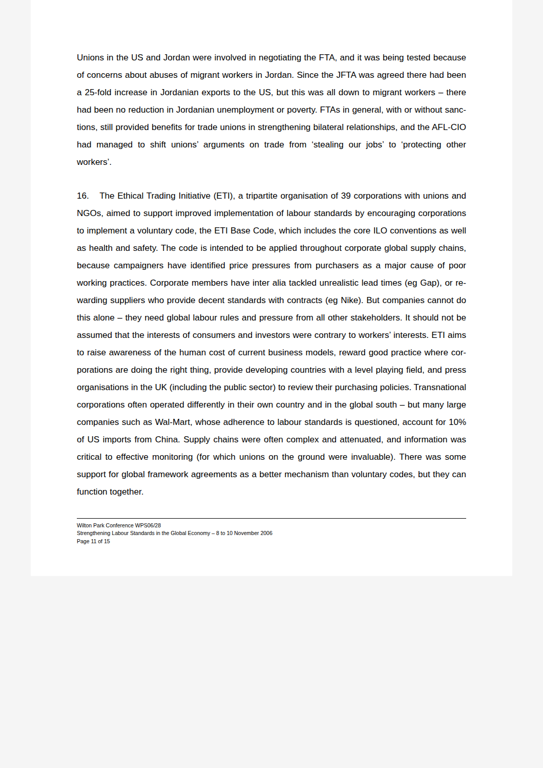Unions in the US and Jordan were involved in negotiating the FTA, and it was being tested because of concerns about abuses of migrant workers in Jordan. Since the JFTA was agreed there had been a 25-fold increase in Jordanian exports to the US, but this was all down to migrant workers – there had been no reduction in Jordanian unemployment or poverty. FTAs in general, with or without sanctions, still provided benefits for trade unions in strengthening bilateral relationships, and the AFL-CIO had managed to shift unions’ arguments on trade from ‘stealing our jobs’ to ‘protecting other workers’.
16. The Ethical Trading Initiative (ETI), a tripartite organisation of 39 corporations with unions and NGOs, aimed to support improved implementation of labour standards by encouraging corporations to implement a voluntary code, the ETI Base Code, which includes the core ILO conventions as well as health and safety. The code is intended to be applied throughout corporate global supply chains, because campaigners have identified price pressures from purchasers as a major cause of poor working practices. Corporate members have inter alia tackled unrealistic lead times (eg Gap), or rewarding suppliers who provide decent standards with contracts (eg Nike). But companies cannot do this alone – they need global labour rules and pressure from all other stakeholders. It should not be assumed that the interests of consumers and investors were contrary to workers’ interests. ETI aims to raise awareness of the human cost of current business models, reward good practice where corporations are doing the right thing, provide developing countries with a level playing field, and press organisations in the UK (including the public sector) to review their purchasing policies. Transnational corporations often operated differently in their own country and in the global south – but many large companies such as Wal-Mart, whose adherence to labour standards is questioned, account for 10% of US imports from China. Supply chains were often complex and attenuated, and information was critical to effective monitoring (for which unions on the ground were invaluable). There was some support for global framework agreements as a better mechanism than voluntary codes, but they can function together.
Wilton Park Conference WPS06/28
Strengthening Labour Standards in the Global Economy – 8 to 10 November 2006
Page 11 of 15